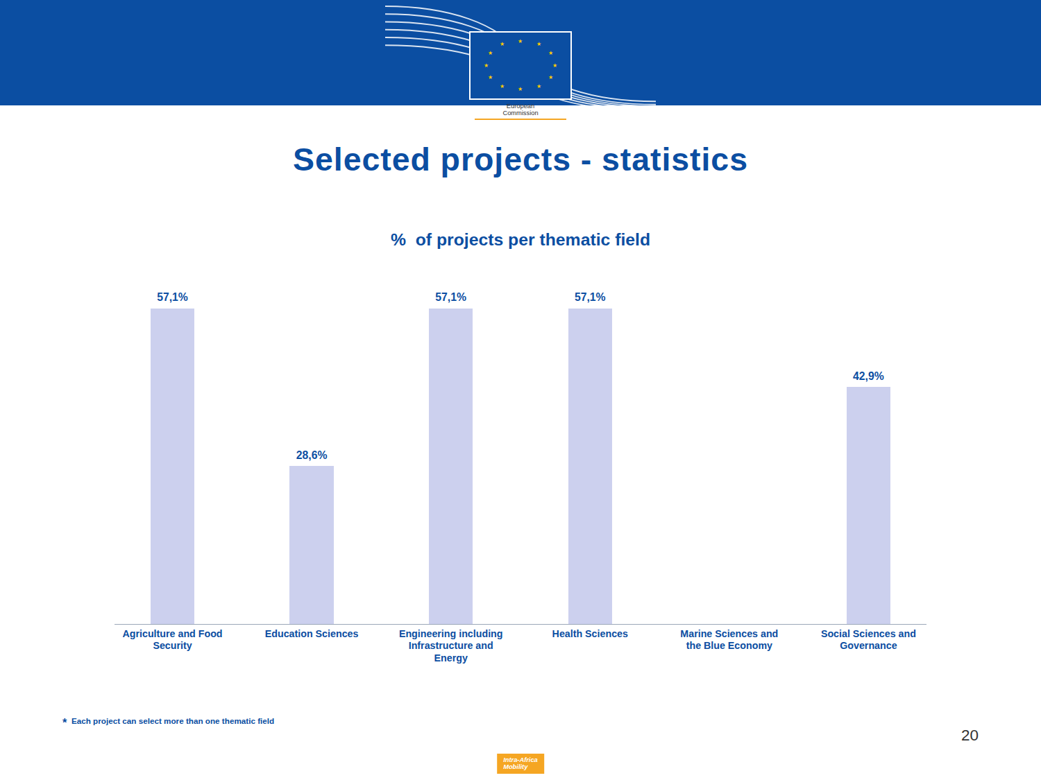★ ★ ★ ★ ★ ★ ★ ★ ★ ★ ★ ★
European
Commission
Selected projects - statistics
% of projects per thematic field
57,1%
28,6%
57,1%
57,1%
42,9%
Agriculture and Food Security
Education Sciences
Engineering including Infrastructure and Energy
Health Sciences
Marine Sciences and the Blue Economy
Social Sciences and Governance
* Each project can select more than one thematic field
20
Intra-Africa
Mobility